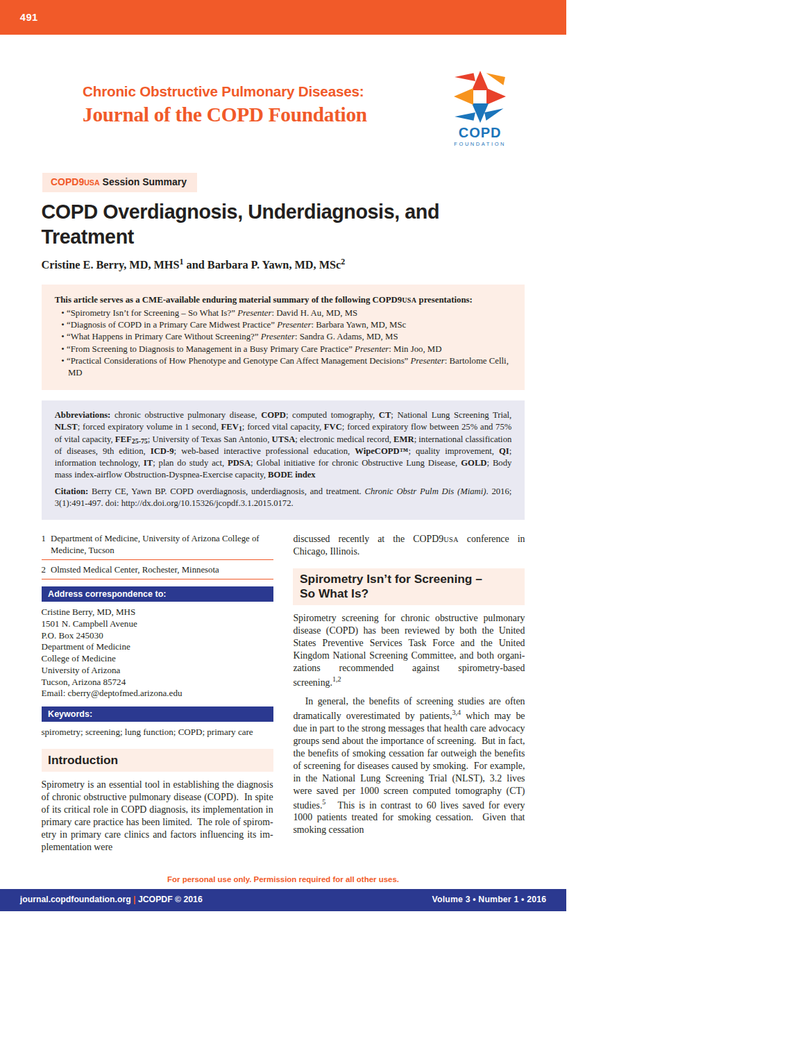491
COPD
FOUNDATION
Chronic Obstructive Pulmonary Diseases:
Journal of the COPD Foundation
COPD9 USA Session Summary
COPD Overdiagnosis, Underdiagnosis, and Treatment
Cristine E. Berry, MD, MHS1 and Barbara P. Yawn, MD, MSc2
This article serves as a CME-available enduring material summary of the following COPD9USA presentations:
“Spirometry Isn’t for Screening – So What Is?” Presenter: David H. Au, MD, MS
“Diagnosis of COPD in a Primary Care Midwest Practice” Presenter: Barbara Yawn, MD, MSc
“What Happens in Primary Care Without Screening?” Presenter: Sandra G. Adams, MD, MS
“From Screening to Diagnosis to Management in a Busy Primary Care Practice” Presenter: Min Joo, MD
“Practical Considerations of How Phenotype and Genotype Can Affect Management Decisions” Presenter: Bartolome Celli, MD
Abbreviations: chronic obstructive pulmonary disease, COPD; computed tomography, CT; National Lung Screening Trial, NLST; forced expiratory volume in 1 second, FEV1; forced vital capacity, FVC; forced expiratory flow between 25% and 75% of vital capacity, FEF25-75; University of Texas San Antonio, UTSA; electronic medical record, EMR; international classification of diseases, 9th edition, ICD-9; web-based interactive professional education, WipeCOPD™; quality improvement, QI; information technology, IT; plan do study act, PDSA; Global initiative for chronic Obstructive Lung Disease, GOLD; Body mass index-airflow Obstruction-Dyspnea-Exercise capacity, BODE index
Citation: Berry CE, Yawn BP. COPD overdiagnosis, underdiagnosis, and treatment. Chronic Obstr Pulm Dis (Miami). 2016; 3(1):491-497. doi: http://dx.doi.org/10.15326/jcopdf.3.1.2015.0172.
1
Department of Medicine, University of Arizona College of Medicine, Tucson
2
Olmsted Medical Center, Rochester, Minnesota
Address correspondence to:
Cristine Berry, MD, MHS
1501 N. Campbell Avenue
P.O. Box 245030
Department of Medicine
College of Medicine
University of Arizona
Tucson, Arizona 85724
Email: cberry@deptofmed.arizona.edu
Keywords:
spirometry; screening; lung function; COPD; primary care
Introduction
Spirometry is an essential tool in establishing the diagnosis of chronic obstructive pulmonary disease (COPD). In spite of its critical role in COPD diagnosis, its implementation in primary care practice has been limited. The role of spirometry in primary care clinics and factors influencing its implementation were
discussed recently at the COPD9USA conference in Chicago, Illinois.
Spirometry Isn’t for Screening –
So What Is?
Spirometry screening for chronic obstructive pulmonary disease (COPD) has been reviewed by both the United States Preventive Services Task Force and the United Kingdom National Screening Committee, and both organizations recommended against spirometry-based screening.1,2
In general, the benefits of screening studies are often dramatically overestimated by patients,3,4 which may be due in part to the strong messages that health care advocacy groups send about the importance of screening. But in fact, the benefits of smoking cessation far outweigh the benefits of screening for diseases caused by smoking. For example, in the National Lung Screening Trial (NLST), 3.2 lives were saved per 1000 screen computed tomography (CT) studies.5 This is in contrast to 60 lives saved for every 1000 patients treated for smoking cessation. Given that smoking cessation
For personal use only. Permission required for all other uses.
journal.copdfoundation.org | JCOPDF © 2016
Volume 3 • Number 1 • 2016